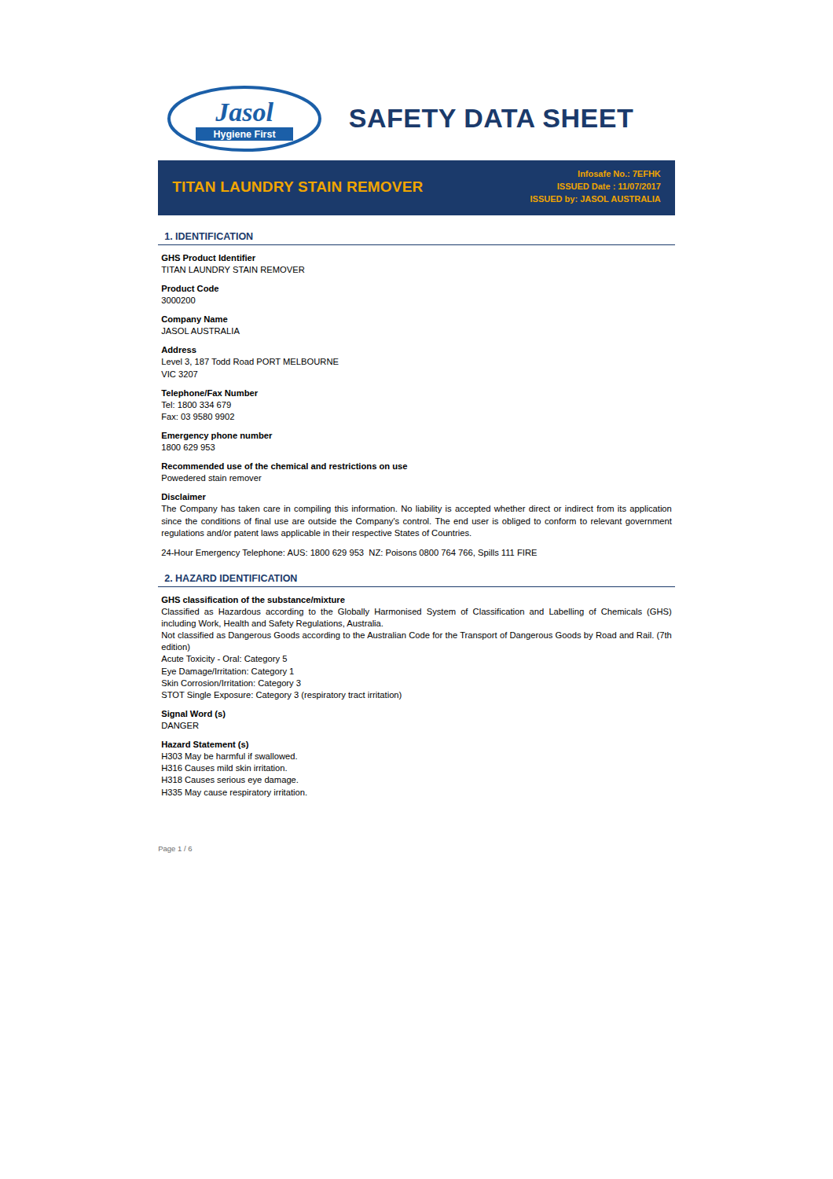Jasol Hygiene First
SAFETY DATA SHEET
TITAN LAUNDRY STAIN REMOVER
Infosafe No.: 7EFHK
ISSUED Date : 11/07/2017
ISSUED by: JASOL AUSTRALIA
1. IDENTIFICATION
GHS Product Identifier
TITAN LAUNDRY STAIN REMOVER
Product Code
3000200
Company Name
JASOL AUSTRALIA
Address
Level 3, 187 Todd Road PORT MELBOURNE
VIC 3207
Telephone/Fax Number
Tel: 1800 334 679
Fax: 03 9580 9902
Emergency phone number
1800 629 953
Recommended use of the chemical and restrictions on use
Powedered stain remover
Disclaimer
The Company has taken care in compiling this information. No liability is accepted whether direct or indirect from its application since the conditions of final use are outside the Company's control. The end user is obliged to conform to relevant government regulations and/or patent laws applicable in their respective States of Countries.
24-Hour Emergency Telephone: AUS: 1800 629 953 NZ: Poisons 0800 764 766, Spills 111 FIRE
2. HAZARD IDENTIFICATION
GHS classification of the substance/mixture
Classified as Hazardous according to the Globally Harmonised System of Classification and Labelling of Chemicals (GHS) including Work, Health and Safety Regulations, Australia.
Not classified as Dangerous Goods according to the Australian Code for the Transport of Dangerous Goods by Road and Rail. (7th edition)
Acute Toxicity - Oral: Category 5
Eye Damage/Irritation: Category 1
Skin Corrosion/Irritation: Category 3
STOT Single Exposure: Category 3 (respiratory tract irritation)
Signal Word (s)
DANGER
Hazard Statement (s)
H303 May be harmful if swallowed.
H316 Causes mild skin irritation.
H318 Causes serious eye damage.
H335 May cause respiratory irritation.
Page 1 / 6